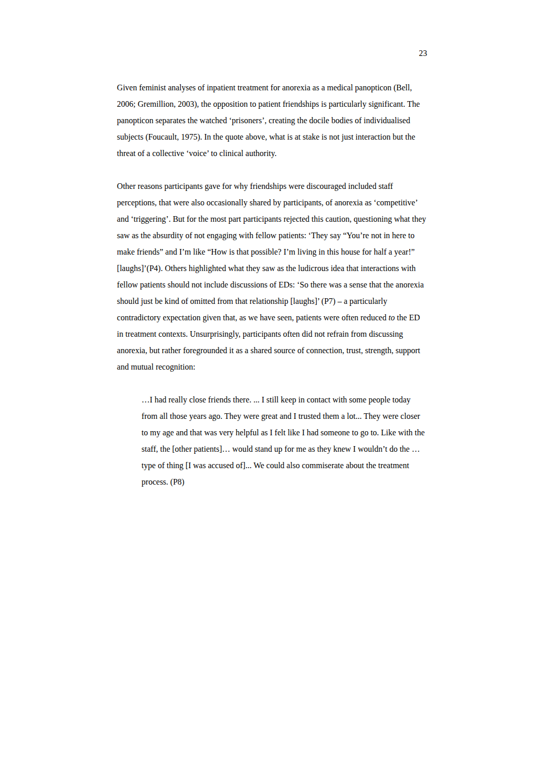23
Given feminist analyses of inpatient treatment for anorexia as a medical panopticon (Bell, 2006; Gremillion, 2003), the opposition to patient friendships is particularly significant. The panopticon separates the watched ‘prisoners’, creating the docile bodies of individualised subjects (Foucault, 1975). In the quote above, what is at stake is not just interaction but the threat of a collective ‘voice’ to clinical authority.
Other reasons participants gave for why friendships were discouraged included staff perceptions, that were also occasionally shared by participants, of anorexia as ‘competitive’ and ‘triggering’. But for the most part participants rejected this caution, questioning what they saw as the absurdity of not engaging with fellow patients: ‘They say “You’re not in here to make friends” and I’m like “How is that possible? I’m living in this house for half a year!” [laughs]’(P4). Others highlighted what they saw as the ludicrous idea that interactions with fellow patients should not include discussions of EDs: ‘So there was a sense that the anorexia should just be kind of omitted from that relationship [laughs]’ (P7) – a particularly contradictory expectation given that, as we have seen, patients were often reduced to the ED in treatment contexts. Unsurprisingly, participants often did not refrain from discussing anorexia, but rather foregrounded it as a shared source of connection, trust, strength, support and mutual recognition:
…I had really close friends there. ... I still keep in contact with some people today from all those years ago. They were great and I trusted them a lot... They were closer to my age and that was very helpful as I felt like I had someone to go to. Like with the staff, the [other patients]… would stand up for me as they knew I wouldn’t do the …type of thing [I was accused of]... We could also commiserate about the treatment process. (P8)